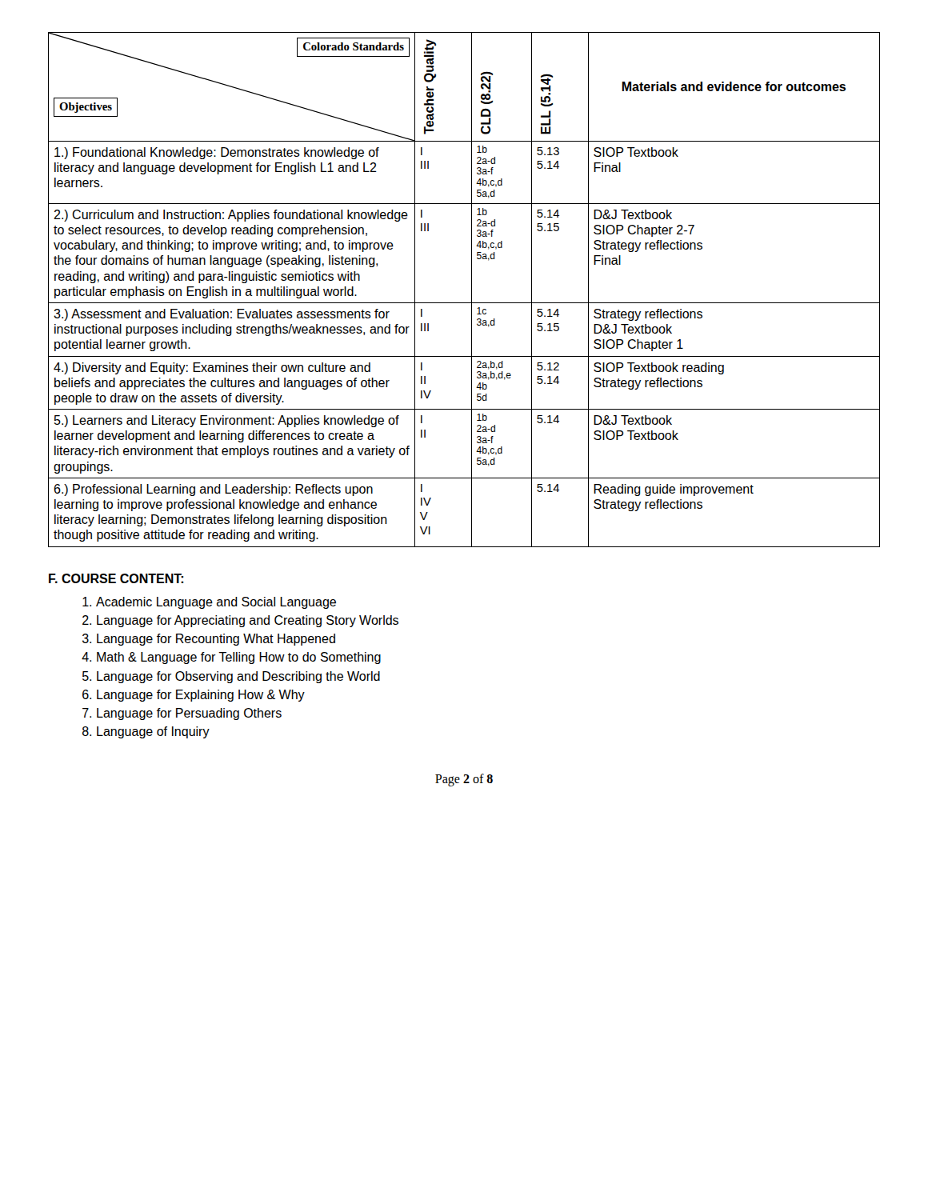| Colorado Standards Objectives | Teacher Quality | CLD (8.22) | ELL (5.14) | Materials and evidence for outcomes |
| --- | --- | --- | --- | --- |
| 1.) Foundational Knowledge: Demonstrates knowledge of literacy and language development for English L1 and L2 learners. | I III | 1b 2a-d 3a-f 4b,c,d 5a,d | 5.13 5.14 | SIOP Textbook Final |
| 2.) Curriculum and Instruction: Applies foundational knowledge to select resources, to develop reading comprehension, vocabulary, and thinking; to improve writing; and, to improve the four domains of human language (speaking, listening, reading, and writing) and para-linguistic semiotics with particular emphasis on English in a multilingual world. | I III | 1b 2a-d 3a-f 4b,c,d 5a,d | 5.14 5.15 | D&J Textbook SIOP Chapter 2-7 Strategy reflections Final |
| 3.) Assessment and Evaluation: Evaluates assessments for instructional purposes including strengths/weaknesses, and for potential learner growth. | I III | 1c 3a,d | 5.14 5.15 | Strategy reflections D&J Textbook SIOP Chapter 1 |
| 4.) Diversity and Equity: Examines their own culture and beliefs and appreciates the cultures and languages of other people to draw on the assets of diversity. | I II IV | 2a,b,d 3a,b,d,e 4b 5d | 5.12 5.14 | SIOP Textbook reading Strategy reflections |
| 5.) Learners and Literacy Environment: Applies knowledge of learner development and learning differences to create a literacy-rich environment that employs routines and a variety of groupings. | I II | 1b 2a-d 3a-f 4b,c,d 5a,d | 5.14 | D&J Textbook SIOP Textbook |
| 6.) Professional Learning and Leadership: Reflects upon learning to improve professional knowledge and enhance literacy learning; Demonstrates lifelong learning disposition though positive attitude for reading and writing. | I IV V VI | | 5.14 | Reading guide improvement Strategy reflections |
F. COURSE CONTENT:
Academic Language and Social Language
Language for Appreciating and Creating Story Worlds
Language for Recounting What Happened
Math & Language for Telling How to do Something
Language for Observing and Describing the World
Language for Explaining How & Why
Language for Persuading Others
Language of Inquiry
Page 2 of 8